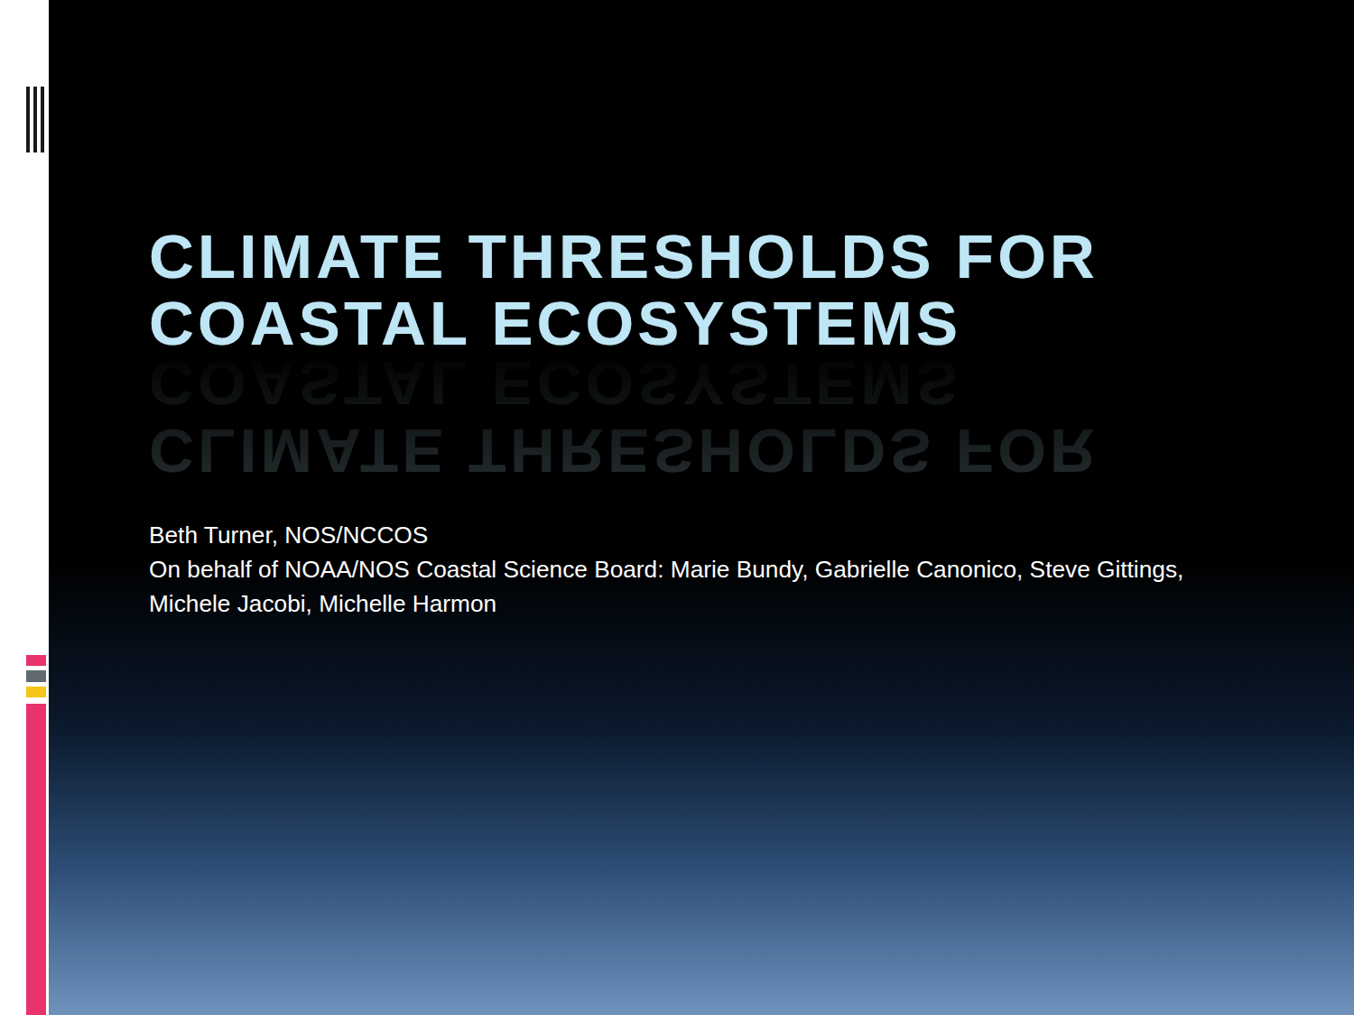Climate Thresholds for
Coastal Ecosystems
Climate Thresholds for
Coastal Ecosystems
Beth Turner, NOS/NCCOS
On behalf of NOAA/NOS Coastal Science Board: Marie Bundy, Gabrielle Canonico, Steve Gittings, Michele Jacobi, Michelle Harmon